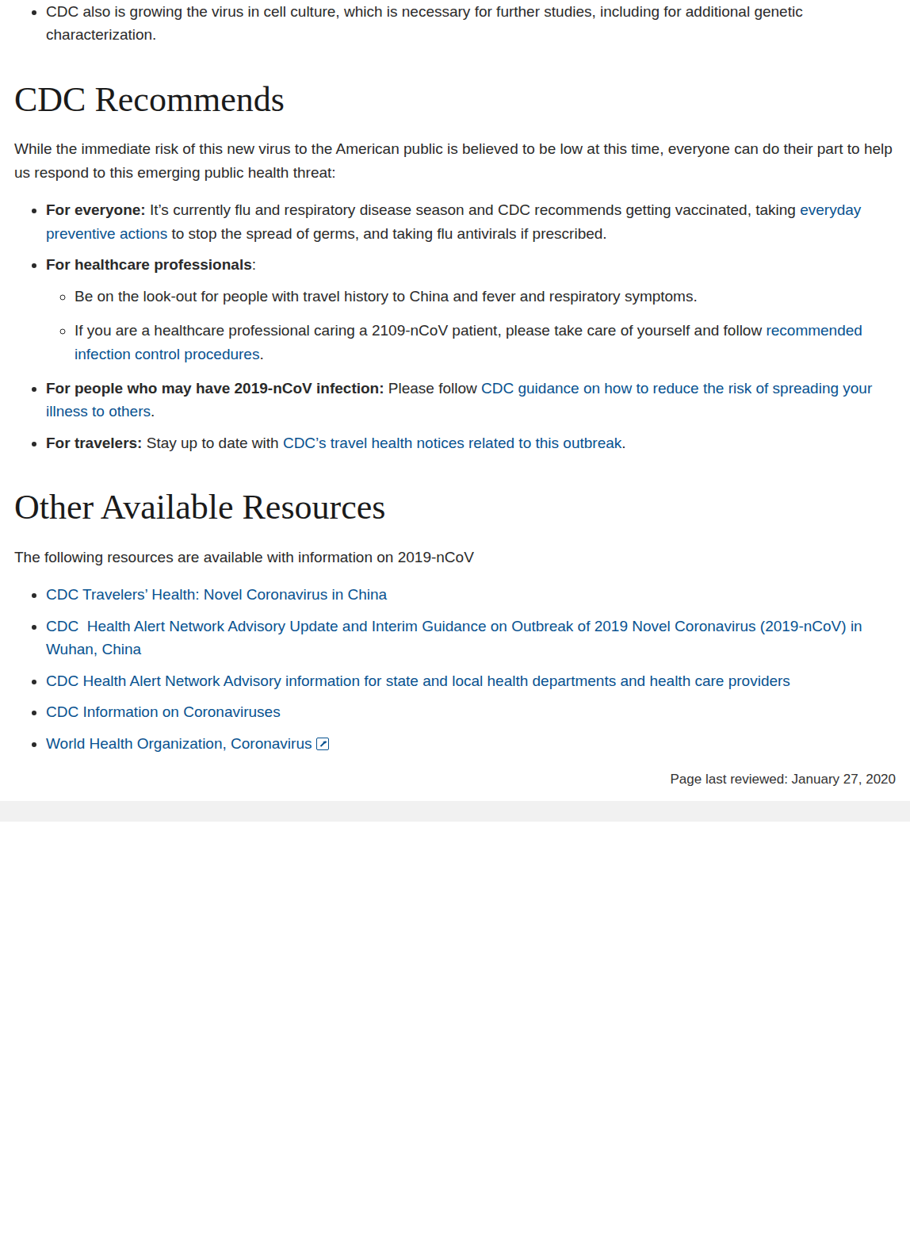CDC also is growing the virus in cell culture, which is necessary for further studies, including for additional genetic characterization.
CDC Recommends
While the immediate risk of this new virus to the American public is believed to be low at this time, everyone can do their part to help us respond to this emerging public health threat:
For everyone: It’s currently flu and respiratory disease season and CDC recommends getting vaccinated, taking everyday preventive actions to stop the spread of germs, and taking flu antivirals if prescribed.
For healthcare professionals:
Be on the look-out for people with travel history to China and fever and respiratory symptoms.
If you are a healthcare professional caring a 2109-nCoV patient, please take care of yourself and follow recommended infection control procedures.
For people who may have 2019-nCoV infection: Please follow CDC guidance on how to reduce the risk of spreading your illness to others.
For travelers: Stay up to date with CDC’s travel health notices related to this outbreak.
Other Available Resources
The following resources are available with information on 2019-nCoV
CDC Travelers’ Health: Novel Coronavirus in China
CDC Health Alert Network Advisory Update and Interim Guidance on Outbreak of 2019 Novel Coronavirus (2019-nCoV) in Wuhan, China
CDC Health Alert Network Advisory information for state and local health departments and health care providers
CDC Information on Coronaviruses
World Health Organization, Coronavirus
Page last reviewed: January 27, 2020